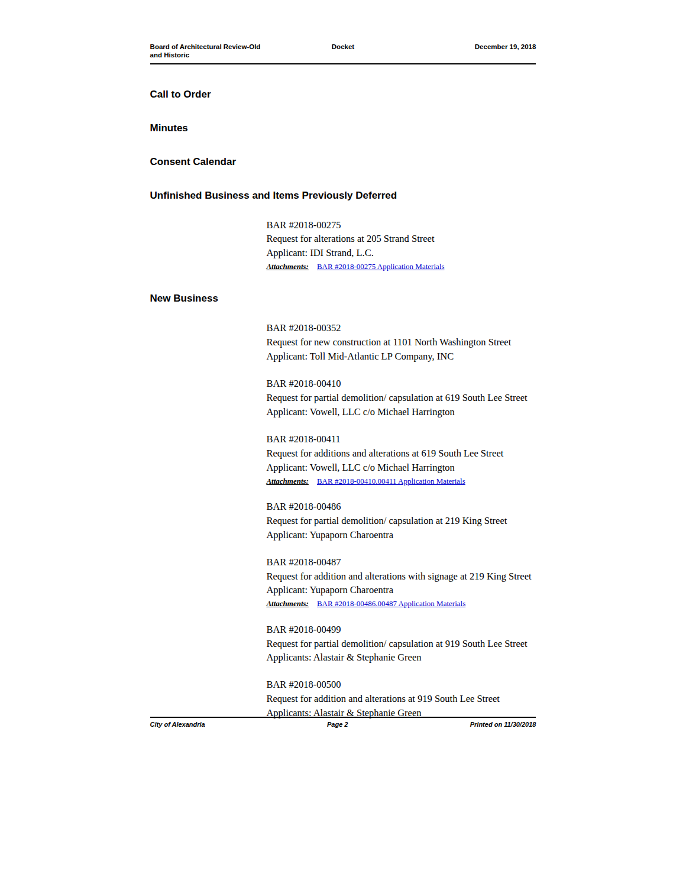Board of Architectural Review-Old
and Historic
Docket
December 19, 2018
Call to Order
Minutes
Consent Calendar
Unfinished Business and Items Previously Deferred
BAR #2018-00275
Request for alterations at 205 Strand Street
Applicant: IDI Strand, L.C.
Attachments: BAR #2018-00275 Application Materials
New Business
BAR #2018-00352
Request for new construction at 1101 North Washington Street
Applicant: Toll Mid-Atlantic LP Company, INC
BAR #2018-00410
Request for partial demolition/ capsulation at 619 South Lee Street
Applicant: Vowell, LLC c/o Michael Harrington
BAR #2018-00411
Request for additions and alterations at 619 South Lee Street
Applicant: Vowell, LLC c/o Michael Harrington
Attachments: BAR #2018-00410.00411 Application Materials
BAR #2018-00486
Request for partial demolition/ capsulation at 219 King Street
Applicant: Yupaporn Charoentra
BAR #2018-00487
Request for addition and alterations with signage at 219 King Street
Applicant: Yupaporn Charoentra
Attachments: BAR #2018-00486.00487 Application Materials
BAR #2018-00499
Request for partial demolition/ capsulation at 919 South Lee Street
Applicants: Alastair & Stephanie Green
BAR #2018-00500
Request for addition and alterations at 919 South Lee Street
Applicants: Alastair & Stephanie Green
City of Alexandria
Page 2
Printed on 11/30/2018